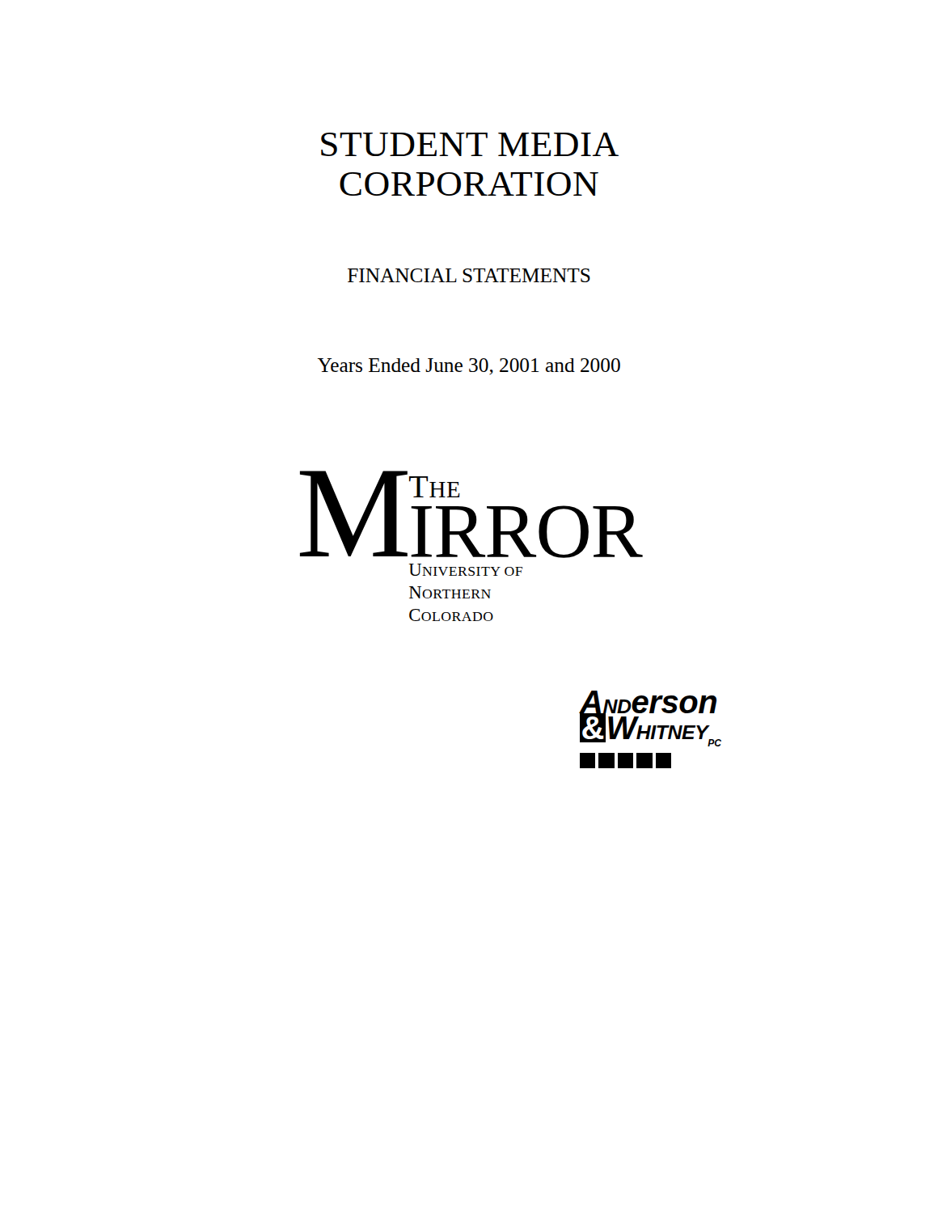STUDENT MEDIA CORPORATION
FINANCIAL STATEMENTS
Years Ended June 30, 2001 and 2000
M
THE
IRROR
UNIVERSITY OF
NORTHERN
COLORADO
Anderson
&Whitney PC